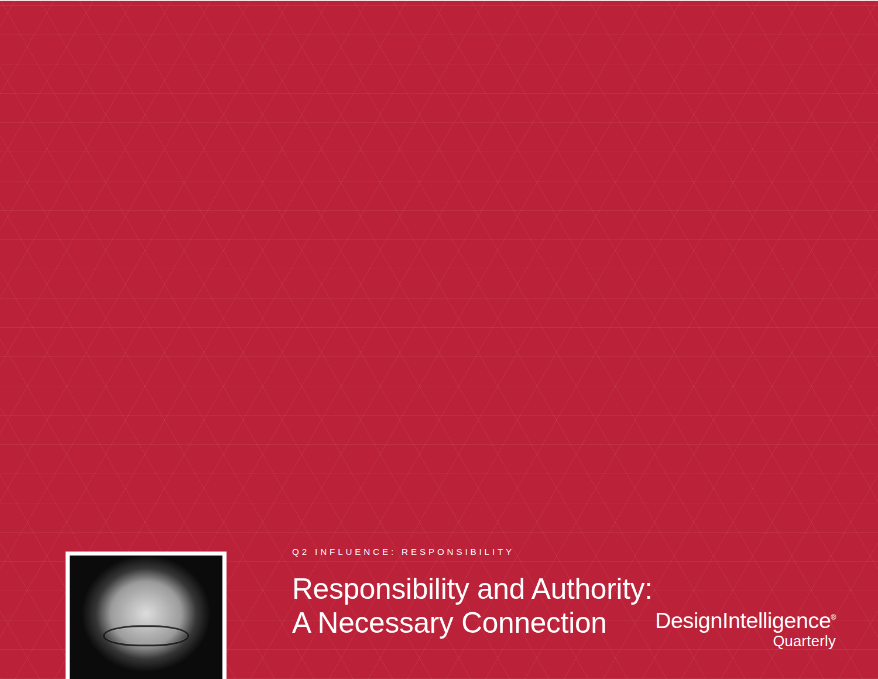Q2 Influence: Responsibility
Responsibility and Authority:
A Necessary Connection
Design Intelligence®
Quarterly